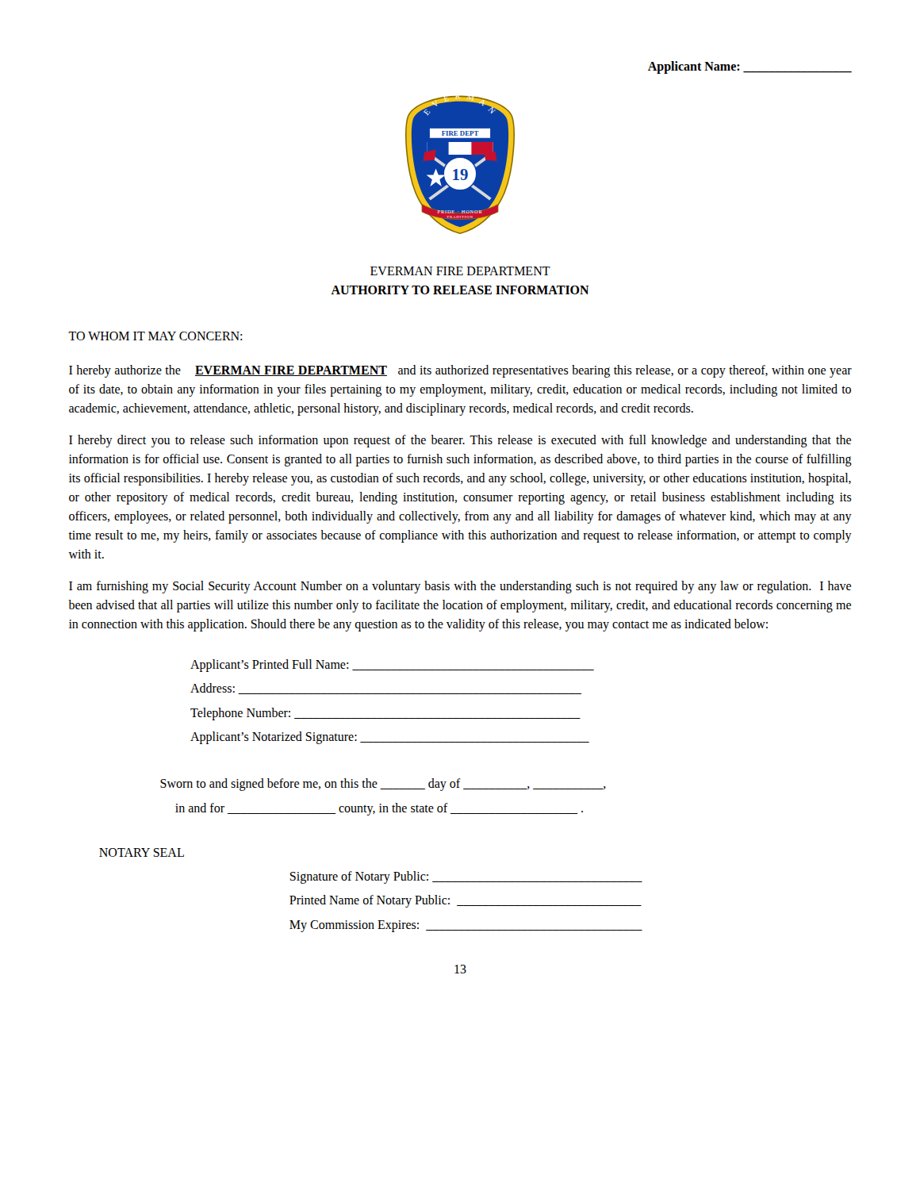Applicant Name: _________________
E V E R M A N FIRE DEPT 19 PRIDE · HONOR TRADITION
EVERMAN FIRE DEPARTMENT AUTHORITY TO RELEASE INFORMATION
TO WHOM IT MAY CONCERN:
I hereby authorize the EVERMAN FIRE DEPARTMENT and its authorized representatives bearing this release, or a copy thereof, within one year of its date, to obtain any information in your files pertaining to my employment, military, credit, education or medical records, including not limited to academic, achievement, attendance, athletic, personal history, and disciplinary records, medical records, and credit records.
I hereby direct you to release such information upon request of the bearer. This release is executed with full knowledge and understanding that the information is for official use. Consent is granted to all parties to furnish such information, as described above, to third parties in the course of fulfilling its official responsibilities. I hereby release you, as custodian of such records, and any school, college, university, or other educations institution, hospital, or other repository of medical records, credit bureau, lending institution, consumer reporting agency, or retail business establishment including its officers, employees, or related personnel, both individually and collectively, from any and all liability for damages of whatever kind, which may at any time result to me, my heirs, family or associates because of compliance with this authorization and request to release information, or attempt to comply with it.
I am furnishing my Social Security Account Number on a voluntary basis with the understanding such is not required by any law or regulation. I have been advised that all parties will utilize this number only to facilitate the location of employment, military, credit, and educational records concerning me in connection with this application. Should there be any question as to the validity of this release, you may contact me as indicated below:
Applicant’s Printed Full Name: ______________________________________
Address: ______________________________________________________
Telephone Number: _____________________________________________
Applicant’s Notarized Signature: ____________________________________
Sworn to and signed before me, on this the _______ day of __________, ___________,
in and for _________________ county, in the state of ____________________ .
NOTARY SEAL
Signature of Notary Public: _________________________________
Printed Name of Notary Public: _____________________________
My Commission Expires: __________________________________
13